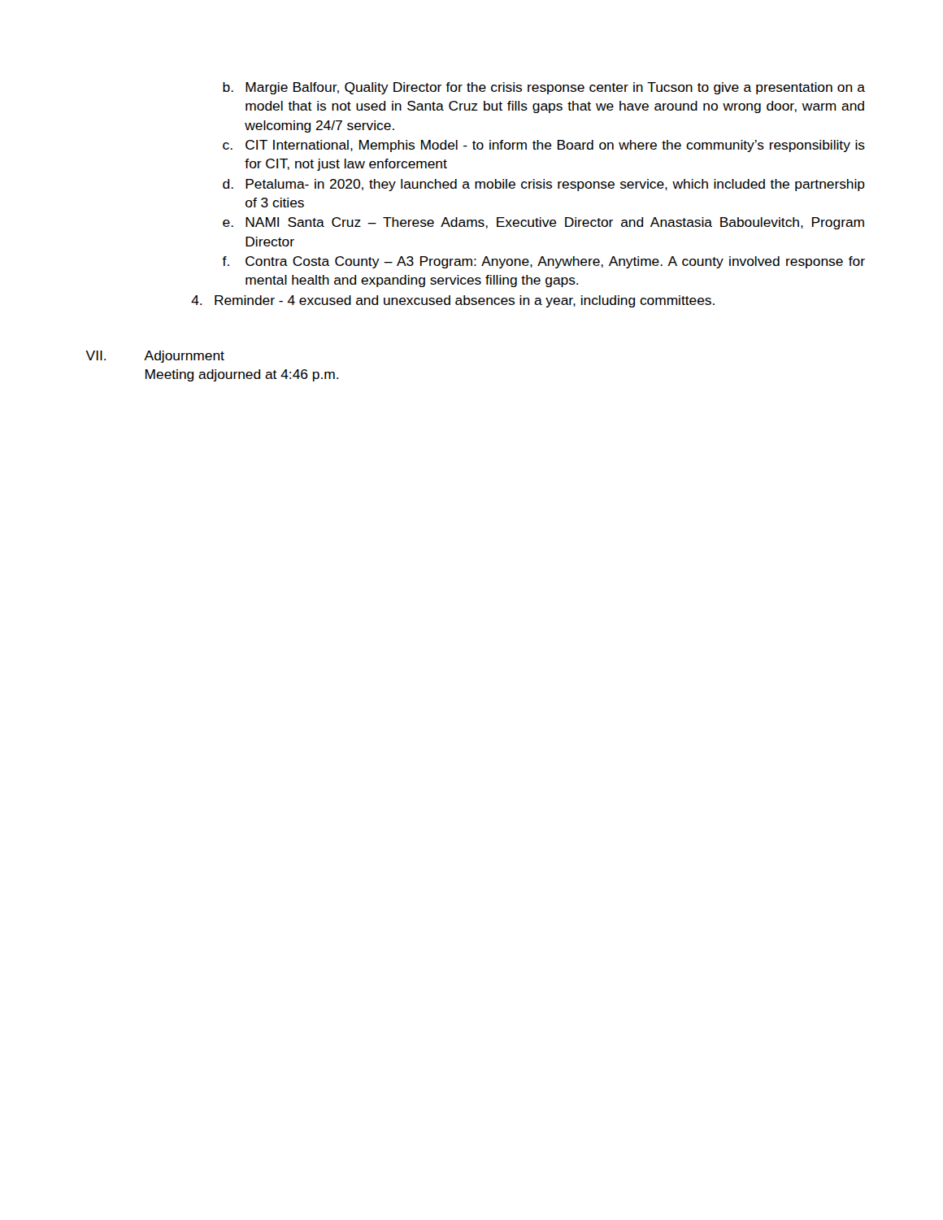b. Margie Balfour, Quality Director for the crisis response center in Tucson to give a presentation on a model that is not used in Santa Cruz but fills gaps that we have around no wrong door, warm and welcoming 24/7 service.
c. CIT International, Memphis Model - to inform the Board on where the community’s responsibility is for CIT, not just law enforcement
d. Petaluma- in 2020, they launched a mobile crisis response service, which included the partnership of 3 cities
e. NAMI Santa Cruz – Therese Adams, Executive Director and Anastasia Baboulevitch, Program Director
f. Contra Costa County – A3 Program: Anyone, Anywhere, Anytime. A county involved response for mental health and expanding services filling the gaps.
4. Reminder - 4 excused and unexcused absences in a year, including committees.
VII.
Adjournment Meeting adjourned at 4:46 p.m.